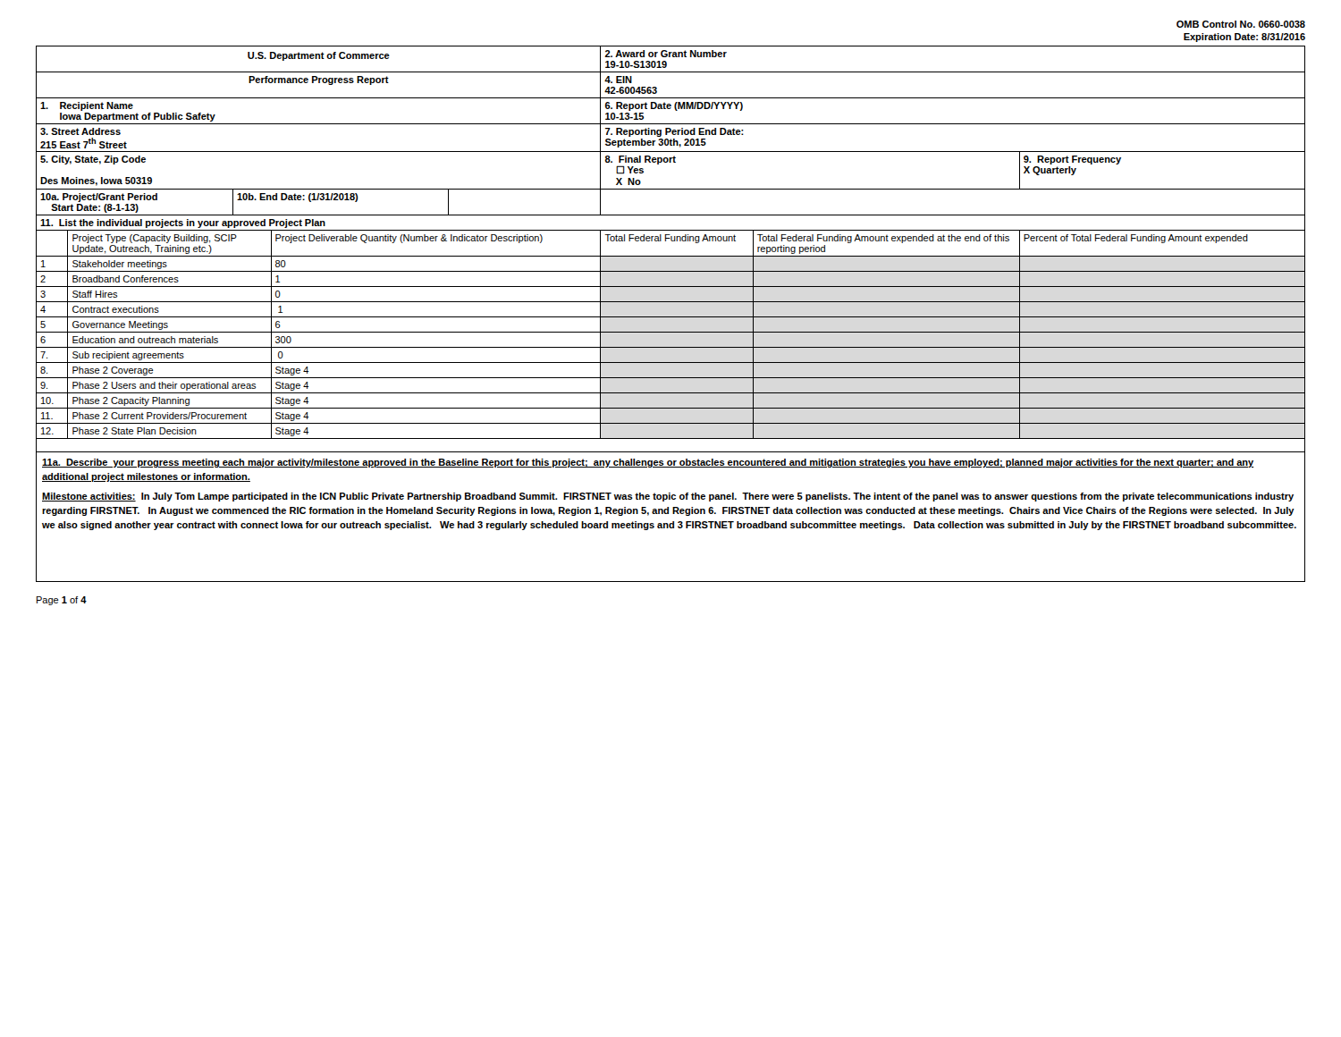OMB Control No. 0660-0038
Expiration Date: 8/31/2016
| U.S. Department of Commerce | 2. Award or Grant Number 19-10-S13019 |
| Performance Progress Report | 4. EIN 42-6004563 |
| 1. Recipient Name Iowa Department of Public Safety | 6. Report Date (MM/DD/YYYY) 10-13-15 |
| 3. Street Address 215 East 7 th Street | 7. Reporting Period End Date: September 30th, 2015 |
| 5. City, State, Zip Code Des Moines, Iowa 50319 | 8. Final Report ☐ Yes X No | 9. Report Frequency X Quarterly |
| 10a. Project/Grant Period Start Date: (8-1-13) | 10b. End Date: (1/31/2018) | | |
| 11. List the individual projects in your approved Project Plan |
| | Project Type (Capacity Building, SCIP Update, Outreach, Training etc.) | Project Deliverable Quantity (Number & Indicator Description) | Total Federal Funding Amount | Total Federal Funding Amount expended at the end of this reporting period | Percent of Total Federal Funding Amount expended |
| 1 | Stakeholder meetings | 80 | | | |
| 2 | Broadband Conferences | 1 | | | |
| 3 | Staff Hires | 0 | | | |
| 4 | Contract executions | 1 | | | |
| 5 | Governance Meetings | 6 | | | |
| 6 | Education and outreach materials | 300 | | | |
| 7. | Sub recipient agreements | 0 | | | |
| 8. | Phase 2 Coverage | Stage 4 | | | |
| 9. | Phase 2 Users and their operational areas | Stage 4 | | | |
| 10. | Phase 2 Capacity Planning | Stage 4 | | | |
| 11. | Phase 2 Current Providers/Procurement | Stage 4 | | | |
| 12. | Phase 2 State Plan Decision | Stage 4 | | | |
11a. Describe your progress meeting each major activity/milestone approved in the Baseline Report for this project; any challenges or obstacles encountered and mitigation strategies you have employed; planned major activities for the next quarter; and any additional project milestones or information.
Milestone activities: In July Tom Lampe participated in the ICN Public Private Partnership Broadband Summit. FIRSTNET was the topic of the panel. There were 5 panelists. The intent of the panel was to answer questions from the private telecommunications industry regarding FIRSTNET. In August we commenced the RIC formation in the Homeland Security Regions in Iowa, Region 1, Region 5, and Region 6. FIRSTNET data collection was conducted at these meetings. Chairs and Vice Chairs of the Regions were selected. In July we also signed another year contract with connect Iowa for our outreach specialist. We had 3 regularly scheduled board meetings and 3 FIRSTNET broadband subcommittee meetings. Data collection was submitted in July by the FIRSTNET broadband subcommittee.
Page 1 of 4